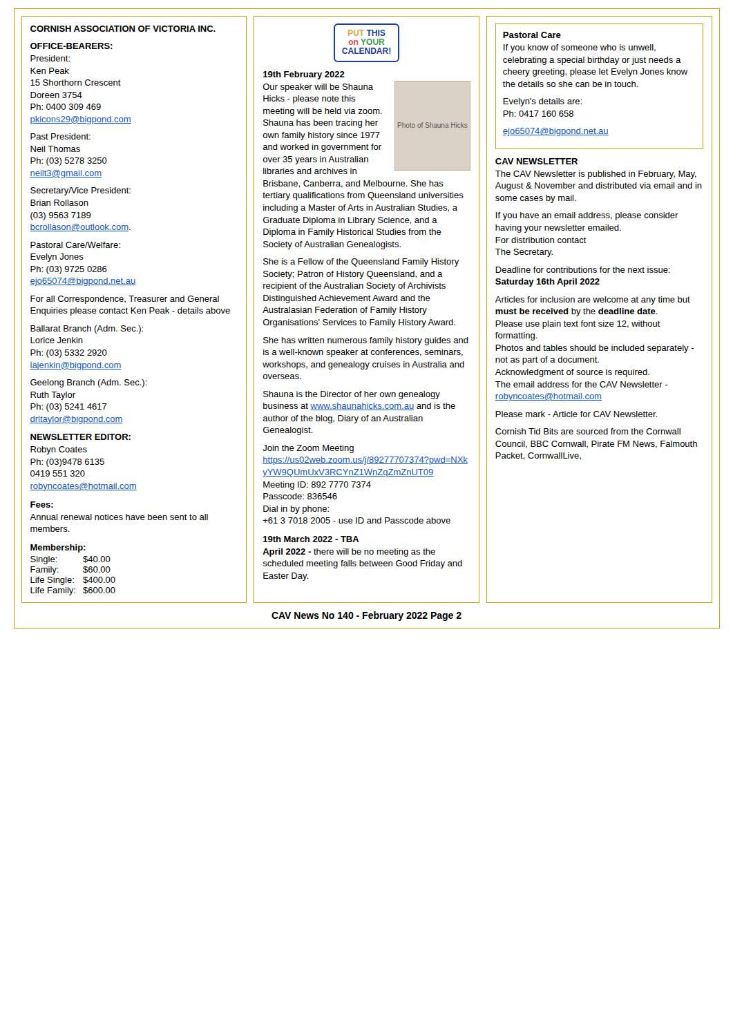CORNISH ASSOCIATION OF VICTORIA INC.
OFFICE-BEARERS:
President:
Ken Peak
15 Shorthorn Crescent
Doreen 3754
Ph: 0400 309 469
pkicons29@bigpond.com
Past President:
Neil Thomas
Ph: (03) 5278 3250
neilt3@gmail.com
Secretary/Vice President:
Brian Rollason
(03) 9563 7189
bcrollason@outlook.com.
Pastoral Care/Welfare:
Evelyn Jones
Ph: (03) 9725 0286
ejo65074@bigpond.net.au
For all Correspondence, Treasurer and General Enquiries please contact Ken Peak - details above
Ballarat Branch (Adm. Sec.):
Lorice Jenkin
Ph: (03) 5332 2920
lajenkin@bigpond.com
Geelong Branch (Adm. Sec.):
Ruth Taylor
Ph: (03) 5241 4617
drltaylor@bigpond.com
NEWSLETTER EDITOR:
Robyn Coates
Ph: (03)9478 6135
0419 551 320
robyncoates@hotmail.com
Fees:
Annual renewal notices have been sent to all members.
Membership:
| Single: | $40.00 |
| Family: | $60.00 |
| Life Single: | $400.00 |
| Life Family: | $600.00 |
PUT THIS
on YOUR
CALENDAR!
19th February 2022
Photo of Shauna Hicks
Our speaker will be Shauna Hicks - please note this meeting will be held via zoom.
Shauna has been tracing her own family history since 1977 and worked in government for over 35 years in Australian libraries and archives in Brisbane, Canberra, and Melbourne. She has tertiary qualifications from Queensland universities including a Master of Arts in Australian Studies, a Graduate Diploma in Library Science, and a Diploma in Family Historical Studies from the Society of Australian Genealogists.
She is a Fellow of the Queensland Family History Society; Patron of History Queensland, and a recipient of the Australian Society of Archivists Distinguished Achievement Award and the Australasian Federation of Family History Organisations' Services to Family History Award.
She has written numerous family history guides and is a well-known speaker at conferences, seminars, workshops, and genealogy cruises in Australia and overseas.
Shauna is the Director of her own genealogy business at www.shaunahicks.com.au and is the author of the blog, Diary of an Australian Genealogist.
Join the Zoom Meeting
https://us02web.zoom.us/j/89277707374?pwd=NXkyYW9QUmUxV3RCYnZ1WnZqZmZnUT09
Meeting ID: 892 7770 7374
Passcode: 836546
Dial in by phone:
+61 3 7018 2005 - use ID and Passcode above
19th March 2022 - TBA
April 2022 - there will be no meeting as the scheduled meeting falls between Good Friday and Easter Day.
Pastoral Care
If you know of someone who is unwell, celebrating a special birthday or just needs a cheery greeting, please let Evelyn Jones know the details so she can be in touch.
Evelyn's details are:
Ph: 0417 160 658
ejo65074@bigpond.net.au
CAV NEWSLETTER
The CAV Newsletter is published in February, May, August & November and distributed via email and in some cases by mail.
If you have an email address, please consider having your newsletter emailed.
For distribution contact
The Secretary.
Deadline for contributions for the next issue:
Saturday 16th April 2022
Articles for inclusion are welcome at any time but must be received by the deadline date.
Please use plain text font size 12, without formatting.
Photos and tables should be included separately - not as part of a document.
Acknowledgment of source is required.
The email address for the CAV Newsletter -
robyncoates@hotmail.com
Please mark - Article for CAV Newsletter.
Cornish Tid Bits are sourced from the Cornwall Council, BBC Cornwall, Pirate FM News, Falmouth Packet, CornwallLive,
CAV News No 140 - February 2022 Page 2